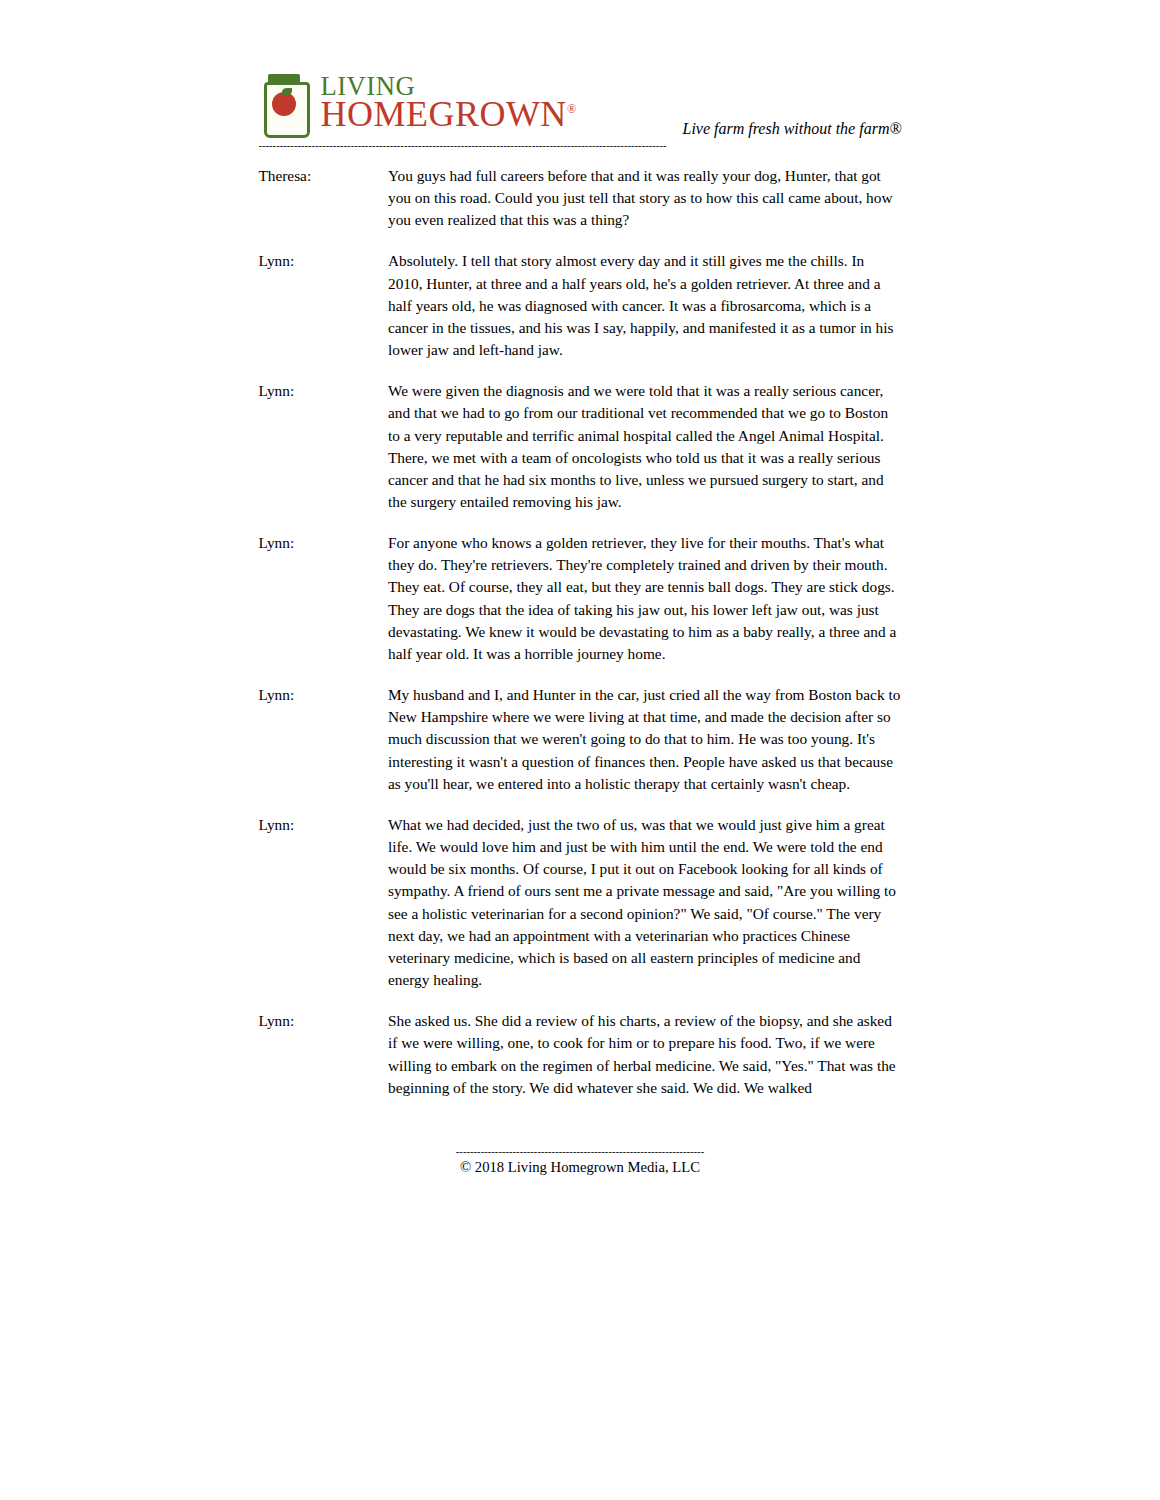LIVING HOMEGROWN®
Live farm fresh without the farm®
-------------------------------------------------------------------------------------------------------------------
| Theresa: | You guys had full careers before that and it was really your dog, Hunter, that got you on this road. Could you just tell that story as to how this call came about, how you even realized that this was a thing? |
| Lynn: | Absolutely. I tell that story almost every day and it still gives me the chills. In 2010, Hunter, at three and a half years old, he's a golden retriever. At three and a half years old, he was diagnosed with cancer. It was a fibrosarcoma, which is a cancer in the tissues, and his was I say, happily, and manifested it as a tumor in his lower jaw and left-hand jaw. |
| Lynn: | We were given the diagnosis and we were told that it was a really serious cancer, and that we had to go from our traditional vet recommended that we go to Boston to a very reputable and terrific animal hospital called the Angel Animal Hospital. There, we met with a team of oncologists who told us that it was a really serious cancer and that he had six months to live, unless we pursued surgery to start, and the surgery entailed removing his jaw. |
| Lynn: | For anyone who knows a golden retriever, they live for their mouths. That's what they do. They're retrievers. They're completely trained and driven by their mouth. They eat. Of course, they all eat, but they are tennis ball dogs. They are stick dogs. They are dogs that the idea of taking his jaw out, his lower left jaw out, was just devastating. We knew it would be devastating to him as a baby really, a three and a half year old. It was a horrible journey home. |
| Lynn: | My husband and I, and Hunter in the car, just cried all the way from Boston back to New Hampshire where we were living at that time, and made the decision after so much discussion that we weren't going to do that to him. He was too young. It's interesting it wasn't a question of finances then. People have asked us that because as you'll hear, we entered into a holistic therapy that certainly wasn't cheap. |
| Lynn: | What we had decided, just the two of us, was that we would just give him a great life. We would love him and just be with him until the end. We were told the end would be six months. Of course, I put it out on Facebook looking for all kinds of sympathy. A friend of ours sent me a private message and said, "Are you willing to see a holistic veterinarian for a second opinion?" We said, "Of course." The very next day, we had an appointment with a veterinarian who practices Chinese veterinary medicine, which is based on all eastern principles of medicine and energy healing. |
| Lynn: | She asked us. She did a review of his charts, a review of the biopsy, and she asked if we were willing, one, to cook for him or to prepare his food. Two, if we were willing to embark on the regimen of herbal medicine. We said, "Yes." That was the beginning of the story. We did whatever she said. We did. We walked |
---------------------------------------------------------------------- © 2018 Living Homegrown Media, LLC